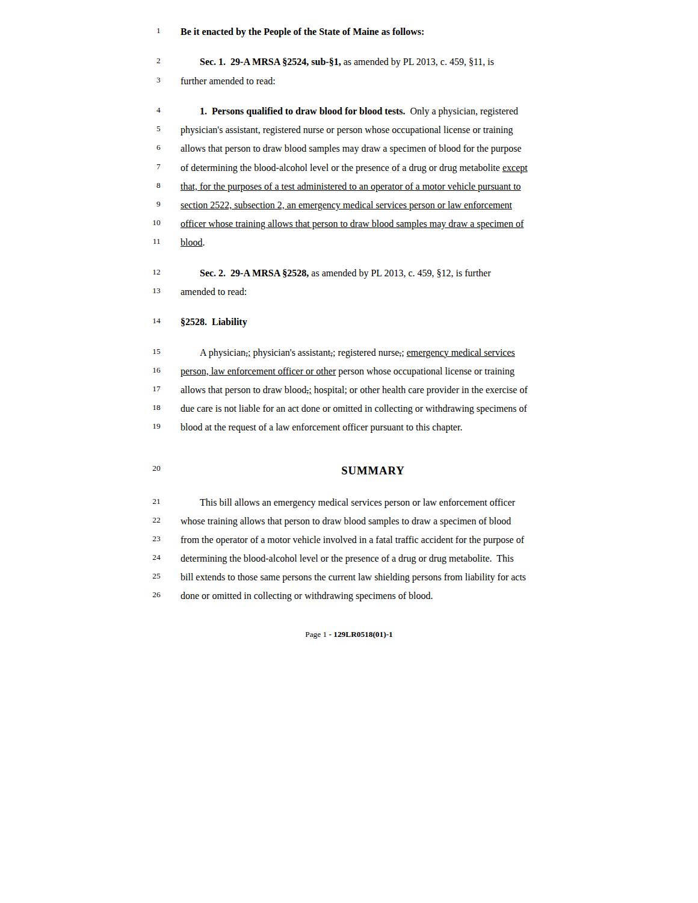1
Be it enacted by the People of the State of Maine as follows:
2
Sec. 1. 29-A MRSA §2524, sub-§1, as amended by PL 2013, c. 459, §11, is
3
further amended to read:
4
1. Persons qualified to draw blood for blood tests. Only a physician, registered
5
physician's assistant, registered nurse or person whose occupational license or training
6
allows that person to draw blood samples may draw a specimen of blood for the purpose
7
of determining the blood-alcohol level or the presence of a drug or drug metabolite except
8
that, for the purposes of a test administered to an operator of a motor vehicle pursuant to
9
section 2522, subsection 2, an emergency medical services person or law enforcement
10
officer whose training allows that person to draw blood samples may draw a specimen of
11
blood.
12
Sec. 2. 29-A MRSA §2528, as amended by PL 2013, c. 459, §12, is further
13
amended to read:
14
§2528. Liability
15
A physician,; physician's assistant,; registered nurse,; emergency medical services
16
person, law enforcement officer or other person whose occupational license or training
17
allows that person to draw blood,; hospital; or other health care provider in the exercise of
18
due care is not liable for an act done or omitted in collecting or withdrawing specimens of
19
blood at the request of a law enforcement officer pursuant to this chapter.
20
SUMMARY
21
This bill allows an emergency medical services person or law enforcement officer
22
whose training allows that person to draw blood samples to draw a specimen of blood
23
from the operator of a motor vehicle involved in a fatal traffic accident for the purpose of
24
determining the blood-alcohol level or the presence of a drug or drug metabolite. This
25
bill extends to those same persons the current law shielding persons from liability for acts
26
done or omitted in collecting or withdrawing specimens of blood.
Page 1 - 129LR0518(01)-1